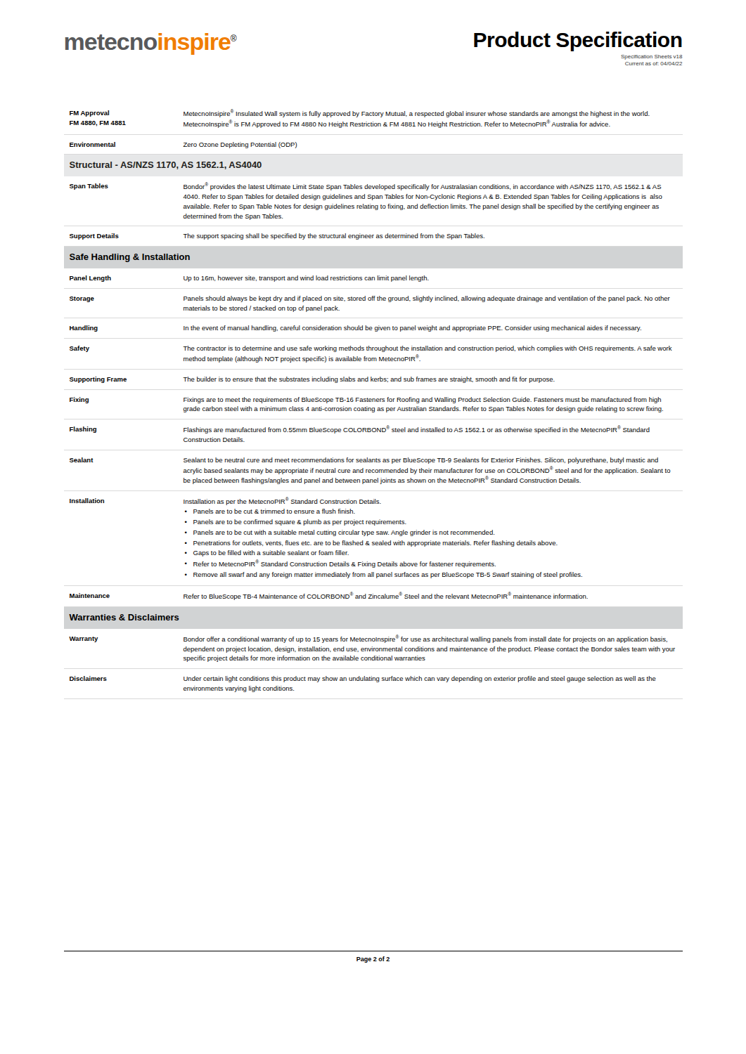metecno inspire®
Product Specification
Specification Sheets v18
Current as of: 04/04/22
| FM Approval FM 4880, FM 4881 | MetecnoInsipire ® Insulated Wall system is fully approved by Factory Mutual, a respected global insurer whose standards are amongst the highest in the world. MetecnoInspire ® is FM Approved to FM 4880 No Height Restriction & FM 4881 No Height Restriction. Refer to MetecnoPIR ® Australia for advice. |
| Environmental | Zero Ozone Depleting Potential (ODP) |
| Structural - AS/NZS 1170, AS 1562.1, AS4040 |
| Span Tables | Bondor ® provides the latest Ultimate Limit State Span Tables developed specifically for Australasian conditions, in accordance with AS/NZS 1170, AS 1562.1 & AS 4040. Refer to Span Tables for detailed design guidelines and Span Tables for Non-Cyclonic Regions A & B. Extended Span Tables for Ceiling Applications is also available. Refer to Span Table Notes for design guidelines relating to fixing, and deflection limits. The panel design shall be specified by the certifying engineer as determined from the Span Tables. |
| Support Details | The support spacing shall be specified by the structural engineer as determined from the Span Tables. |
| Safe Handling & Installation |
| Panel Length | Up to 16m, however site, transport and wind load restrictions can limit panel length. |
| Storage | Panels should always be kept dry and if placed on site, stored off the ground, slightly inclined, allowing adequate drainage and ventilation of the panel pack. No other materials to be stored / stacked on top of panel pack. |
| Handling | In the event of manual handling, careful consideration should be given to panel weight and appropriate PPE. Consider using mechanical aides if necessary. |
| Safety | The contractor is to determine and use safe working methods throughout the installation and construction period, which complies with OHS requirements. A safe work method template (although NOT project specific) is available from MetecnoPIR ® . |
| Supporting Frame | The builder is to ensure that the substrates including slabs and kerbs; and sub frames are straight, smooth and fit for purpose. |
| Fixing | Fixings are to meet the requirements of BlueScope TB-16 Fasteners for Roofing and Walling Product Selection Guide. Fasteners must be manufactured from high grade carbon steel with a minimum class 4 anti-corrosion coating as per Australian Standards. Refer to Span Tables Notes for design guide relating to screw fixing. |
| Flashing | Flashings are manufactured from 0.55mm BlueScope COLORBOND ® steel and installed to AS 1562.1 or as otherwise specified in the MetecnoPIR ® Standard Construction Details. |
| Sealant | Sealant to be neutral cure and meet recommendations for sealants as per BlueScope TB-9 Sealants for Exterior Finishes. Silicon, polyurethane, butyl mastic and acrylic based sealants may be appropriate if neutral cure and recommended by their manufacturer for use on COLORBOND ® steel and for the application. Sealant to be placed between flashings/angles and panel and between panel joints as shown on the MetecnoPIR ® Standard Construction Details. |
| Installation | Installation as per the MetecnoPIR ® Standard Construction Details. Panels are to be cut & trimmed to ensure a flush finish. Panels are to be confirmed square & plumb as per project requirements. Panels are to be cut with a suitable metal cutting circular type saw. Angle grinder is not recommended. Penetrations for outlets, vents, flues etc. are to be flashed & sealed with appropriate materials. Refer flashing details above. Gaps to be filled with a suitable sealant or foam filler. Refer to MetecnoPIR ® Standard Construction Details & Fixing Details above for fastener requirements. Remove all swarf and any foreign matter immediately from all panel surfaces as per BlueScope TB-5 Swarf staining of steel profiles. |
| Maintenance | Refer to BlueScope TB-4 Maintenance of COLORBOND ® and Zincalume ® Steel and the relevant MetecnoPIR ® maintenance information. |
| Warranties & Disclaimers |
| Warranty | Bondor offer a conditional warranty of up to 15 years for MetecnoInspire ® for use as architectural walling panels from install date for projects on an application basis, dependent on project location, design, installation, end use, environmental conditions and maintenance of the product. Please contact the Bondor sales team with your specific project details for more information on the available conditional warranties |
| Disclaimers | Under certain light conditions this product may show an undulating surface which can vary depending on exterior profile and steel gauge selection as well as the environments varying light conditions. |
Page 2 of 2